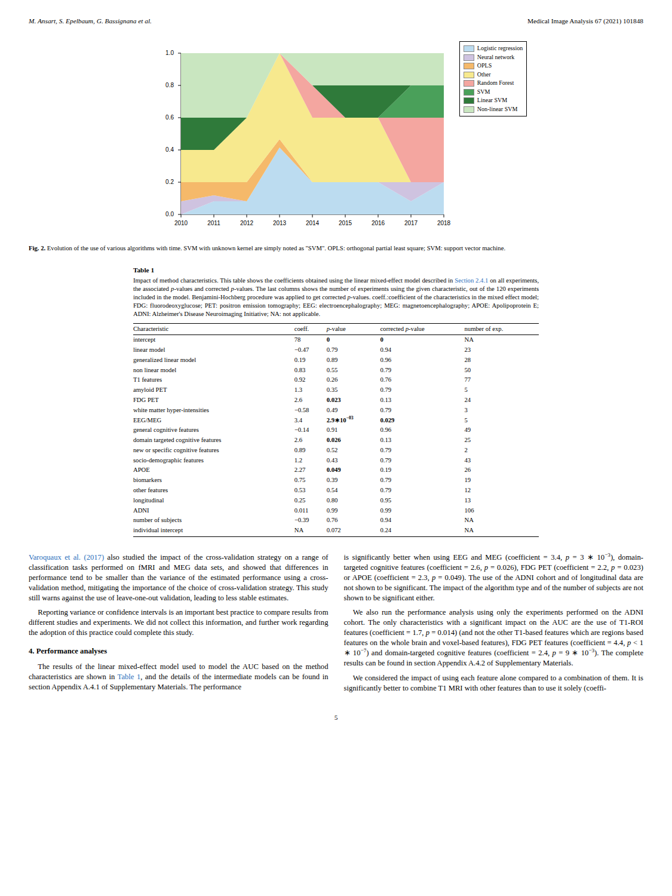M. Ansart, S. Epelbaum, G. Bassignana et al.
Medical Image Analysis 67 (2021) 101848
0.0 0.2 0.4 0.6 0.8 1.0 2010 2011 2012 2013 2014 2015 2016 2017 2018
Logistic regression
Neural network
OPLS
Other
Random Forest
SVM
Linear SVM
Non-linear SVM
Fig. 2. Evolution of the use of various algorithms with time. SVM with unknown kernel are simply noted as "SVM". OPLS: orthogonal partial least square; SVM: support vector machine.
Table 1
Impact of method characteristics. This table shows the coefficients obtained using the linear mixed-effect model described in Section 2.4.1 on all experiments, the associated p-values and corrected p-values. The last columns shows the number of experiments using the given characteristic, out of the 120 experiments included in the model. Benjamini-Hochberg procedure was applied to get corrected p-values. coeff.:coefficient of the characteristics in the mixed effect model; FDG: fluorodeoxyglucose; PET: positron emission tomography; EEG: electroencephalography; MEG: magnetoencephalography; APOE: Apolipoprotein E; ADNI: Alzheimer's Disease Neuroimaging Initiative; NA: not applicable.
| Characteristic | coeff. | p -value | corrected p -value | number of exp. |
| --- | --- | --- | --- | --- |
| intercept | 78 | 0 | 0 | NA |
| linear model | −0.47 | 0.79 | 0.94 | 23 |
| generalized linear model | 0.19 | 0.89 | 0.96 | 28 |
| non linear model | 0.83 | 0.55 | 0.79 | 50 |
| T1 features | 0.92 | 0.26 | 0.76 | 77 |
| amyloid PET | 1.3 | 0.35 | 0.79 | 5 |
| FDG PET | 2.6 | 0.023 | 0.13 | 24 |
| white matter hyper-intensities | −0.58 | 0.49 | 0.79 | 3 |
| EEG/MEG | 3.4 | 2.9∗10 −03 | 0.029 | 5 |
| general cognitive features | −0.14 | 0.91 | 0.96 | 49 |
| domain targeted cognitive features | 2.6 | 0.026 | 0.13 | 25 |
| new or specific cognitive features | 0.89 | 0.52 | 0.79 | 2 |
| socio-demographic features | 1.2 | 0.43 | 0.79 | 43 |
| APOE | 2.27 | 0.049 | 0.19 | 26 |
| biomarkers | 0.75 | 0.39 | 0.79 | 19 |
| other features | 0.53 | 0.54 | 0.79 | 12 |
| longitudinal | 0.25 | 0.80 | 0.95 | 13 |
| ADNI | 0.011 | 0.99 | 0.99 | 106 |
| number of subjects | −0.39 | 0.76 | 0.94 | NA |
| individual intercept | NA | 0.072 | 0.24 | NA |
Varoquaux et al. (2017) also studied the impact of the cross-validation strategy on a range of classification tasks performed on fMRI and MEG data sets, and showed that differences in performance tend to be smaller than the variance of the estimated performance using a cross-validation method, mitigating the importance of the choice of cross-validation strategy. This study still warns against the use of leave-one-out validation, leading to less stable estimates.
Reporting variance or confidence intervals is an important best practice to compare results from different studies and experiments. We did not collect this information, and further work regarding the adoption of this practice could complete this study.
4. Performance analyses
The results of the linear mixed-effect model used to model the AUC based on the method characteristics are shown in Table 1, and the details of the intermediate models can be found in section Appendix A.4.1 of Supplementary Materials. The performance
is significantly better when using EEG and MEG (coefficient = 3.4, p = 3 ∗ 10−3), domain-targeted cognitive features (coefficient = 2.6, p = 0.026), FDG PET (coefficient = 2.2, p = 0.023) or APOE (coefficient = 2.3, p = 0.049). The use of the ADNI cohort and of longitudinal data are not shown to be significant. The impact of the algorithm type and of the number of subjects are not shown to be significant either.
We also run the performance analysis using only the experiments performed on the ADNI cohort. The only characteristics with a significant impact on the AUC are the use of T1-ROI features (coefficient = 1.7, p = 0.014) (and not the other T1-based features which are regions based features on the whole brain and voxel-based features), FDG PET features (coefficient = 4.4, p < 1 ∗ 10−7) and domain-targeted cognitive features (coefficient = 2.4, p = 9 ∗ 10−3). The complete results can be found in section Appendix A.4.2 of Supplementary Materials.
We considered the impact of using each feature alone compared to a combination of them. It is significantly better to combine T1 MRI with other features than to use it solely (coeffi-
5